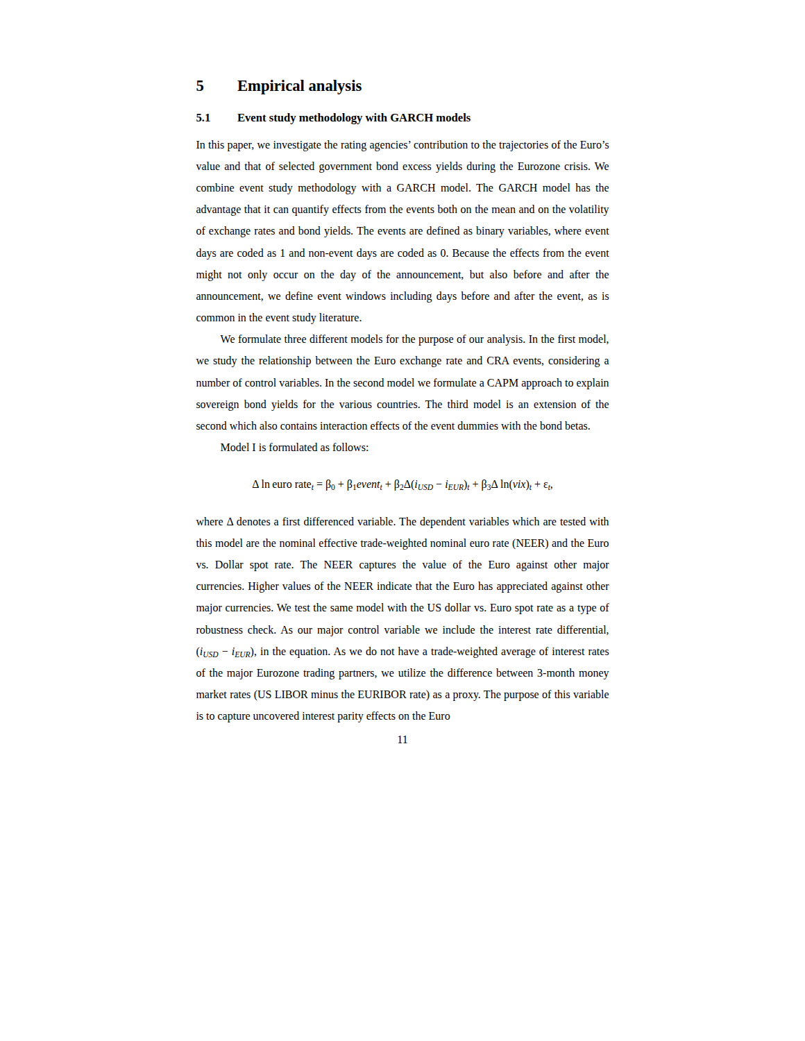5 Empirical analysis
5.1 Event study methodology with GARCH models
In this paper, we investigate the rating agencies’ contribution to the trajectories of the Euro’s value and that of selected government bond excess yields during the Eurozone crisis. We combine event study methodology with a GARCH model. The GARCH model has the advantage that it can quantify effects from the events both on the mean and on the volatility of exchange rates and bond yields. The events are defined as binary variables, where event days are coded as 1 and non-event days are coded as 0. Because the effects from the event might not only occur on the day of the announcement, but also before and after the announcement, we define event windows including days before and after the event, as is common in the event study literature.
We formulate three different models for the purpose of our analysis. In the first model, we study the relationship between the Euro exchange rate and CRA events, considering a number of control variables. In the second model we formulate a CAPM approach to explain sovereign bond yields for the various countries. The third model is an extension of the second which also contains interaction effects of the event dummies with the bond betas.
Model I is formulated as follows:
Δ ln euro ratet = β0 + β1eventt + β2Δ(iUSD − iEUR)t + β3Δ ln(vix)t + εt,
where Δ denotes a first differenced variable. The dependent variables which are tested with this model are the nominal effective trade-weighted nominal euro rate (NEER) and the Euro vs. Dollar spot rate. The NEER captures the value of the Euro against other major currencies. Higher values of the NEER indicate that the Euro has appreciated against other major currencies. We test the same model with the US dollar vs. Euro spot rate as a type of robustness check. As our major control variable we include the interest rate differential, (iUSD − iEUR), in the equation. As we do not have a trade-weighted average of interest rates of the major Eurozone trading partners, we utilize the difference between 3-month money market rates (US LIBOR minus the EURIBOR rate) as a proxy. The purpose of this variable is to capture uncovered interest parity effects on the Euro
11